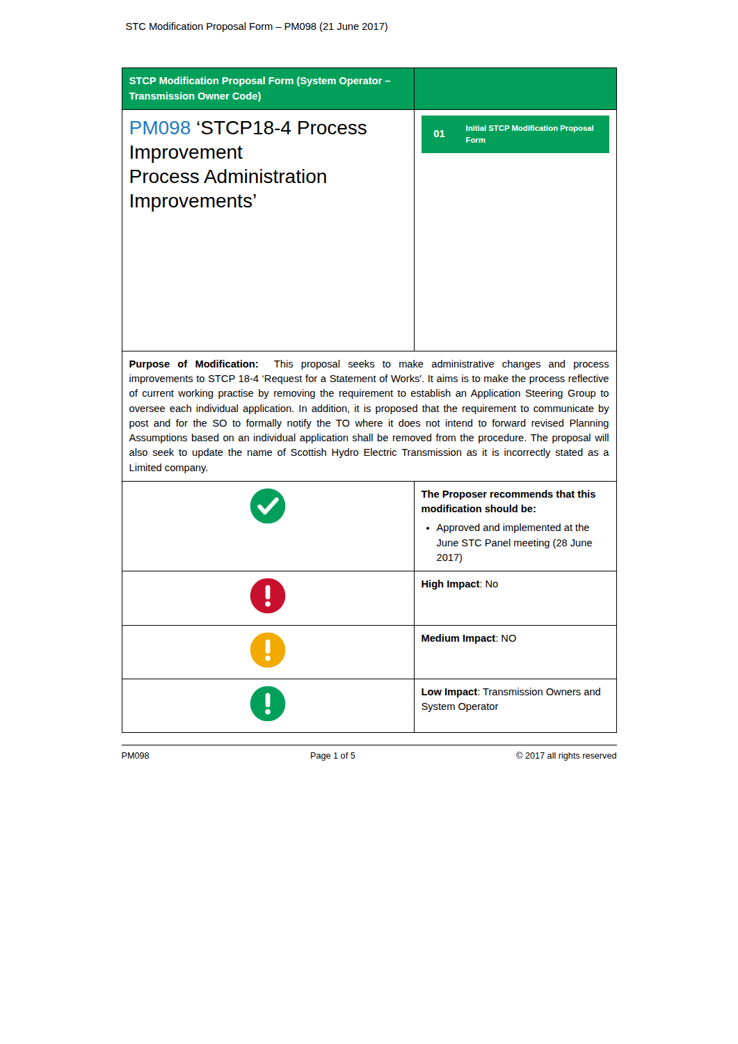STC Modification Proposal Form – PM098 (21 June 2017)
| STCP Modification Proposal Form (System Operator – Transmission Owner Code) | |
| PM098 ‘STCP18-4 Process Improvement Process Administration Improvements’ | 01 Initial STCP Modification Proposal Form |
| Purpose of Modification: This proposal seeks to make administrative changes and process improvements to STCP 18-4 ‘Request for a Statement of Works′. It aims is to make the process reflective of current working practise by removing the requirement to establish an Application Steering Group to oversee each individual application. In addition, it is proposed that the requirement to communicate by post and for the SO to formally notify the TO where it does not intend to forward revised Planning Assumptions based on an individual application shall be removed from the procedure. The proposal will also seek to update the name of Scottish Hydro Electric Transmission as it is incorrectly stated as a Limited company. |
| | The Proposer recommends that this modification should be: Approved and implemented at the June STC Panel meeting (28 June 2017) |
| | High Impact : No |
| | Medium Impact : NO |
| | Low Impact : Transmission Owners and System Operator |
PM098
Page 1 of 5
© 2017 all rights reserved